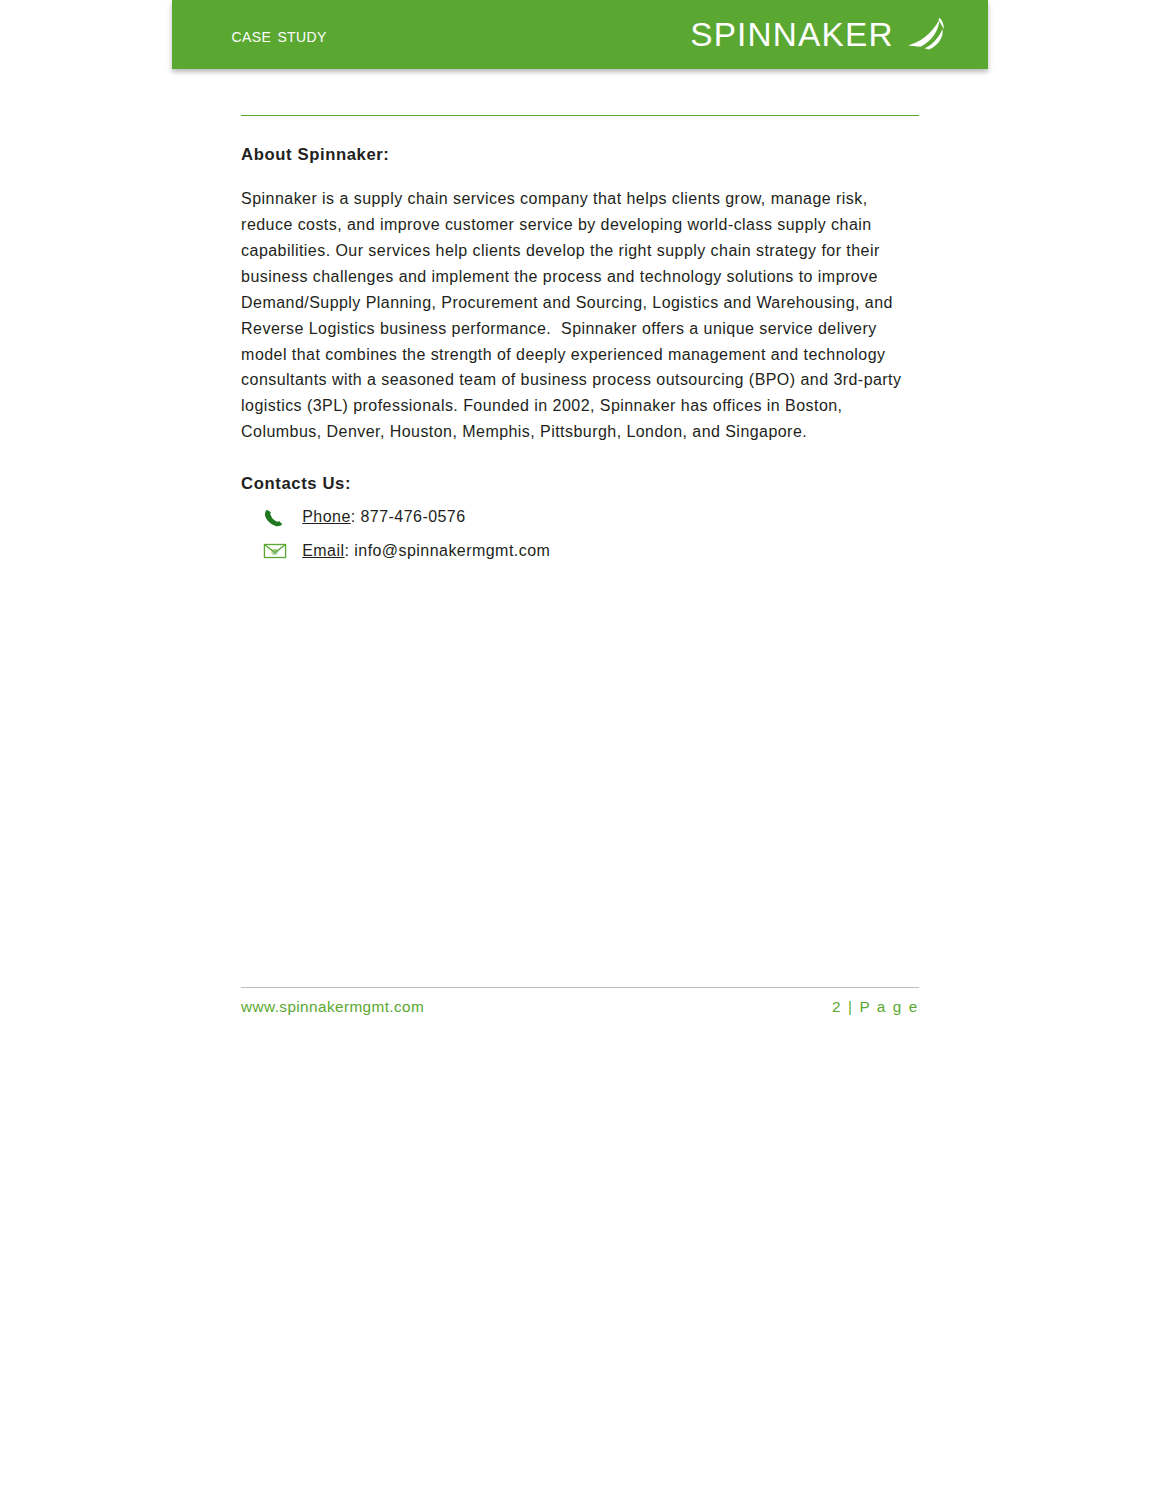Case Study
SPINNAKER
About Spinnaker:
Spinnaker is a supply chain services company that helps clients grow, manage risk, reduce costs, and improve customer service by developing world-class supply chain capabilities. Our services help clients develop the right supply chain strategy for their business challenges and implement the process and technology solutions to improve Demand/Supply Planning, Procurement and Sourcing, Logistics and Warehousing, and Reverse Logistics business performance. Spinnaker offers a unique service delivery model that combines the strength of deeply experienced management and technology consultants with a seasoned team of business process outsourcing (BPO) and 3rd-party logistics (3PL) professionals. Founded in 2002, Spinnaker has offices in Boston, Columbus, Denver, Houston, Memphis, Pittsburgh, London, and Singapore.
Contacts Us:
Phone: 877-476-0576
@ Email: info@spinnakermgmt.com
www.spinnakermgmt.com 2 | P a g e